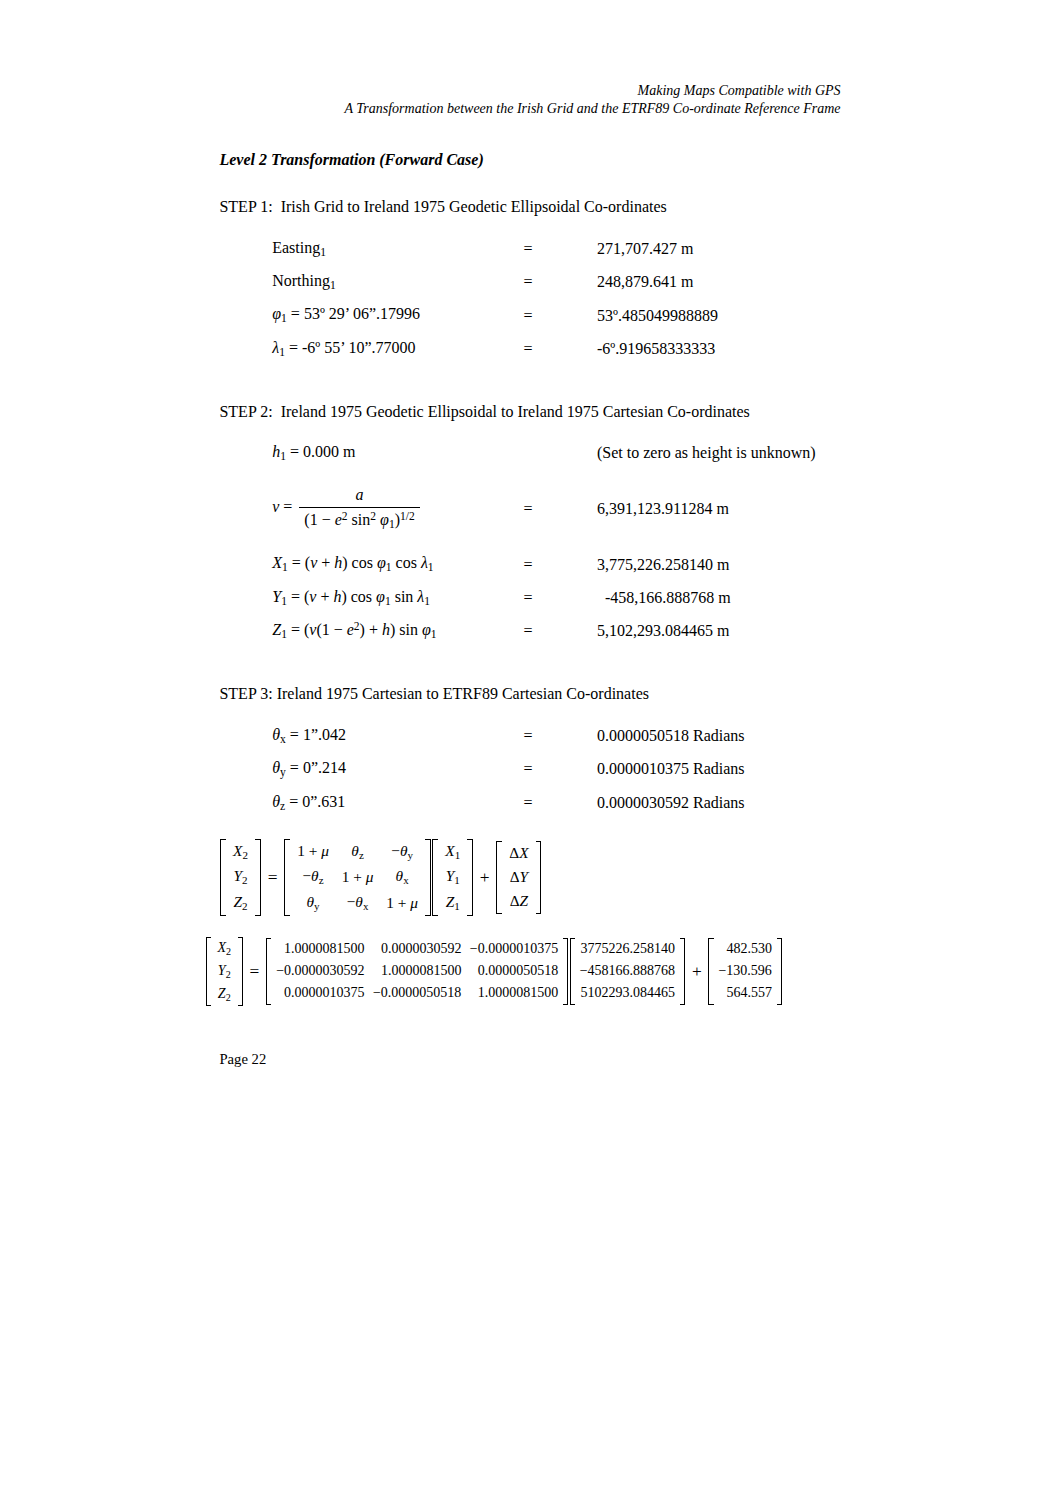Making Maps Compatible with GPS
A Transformation between the Irish Grid and the ETRF89 Co-ordinate Reference Frame
Level 2 Transformation (Forward Case)
STEP 1: Irish Grid to Ireland 1975 Geodetic Ellipsoidal Co-ordinates
| Easting 1 | = | 271,707.427 m |
| Northing 1 | = | 248,879.641 m |
| φ 1 = 53º 29’ 06”.17996 | = | 53º.485049988889 |
| λ 1 = -6º 55’ 10”.77000 | = | -6º.919658333333 |
STEP 2: Ireland 1975 Geodetic Ellipsoidal to Ireland 1975 Cartesian Co-ordinates
| h 1 = 0.000 m | | (Set to zero as height is unknown) |
| v = a (1 − e 2 sin 2 φ 1 ) 1/2 | = | 6,391,123.911284 m |
| X 1 = ( v + h ) cos φ 1 cos λ 1 | = | 3,775,226.258140 m |
| Y 1 = ( v + h ) cos φ 1 sin λ 1 | = | -458,166.888768 m |
| Z 1 = ( v (1 − e 2 ) + h ) sin φ 1 | = | 5,102,293.084465 m |
STEP 3: Ireland 1975 Cartesian to ETRF89 Cartesian Co-ordinates
| θ x = 1”.042 | = | 0.0000050518 Radians |
| θ y = 0”.214 | = | 0.0000010375 Radians |
| θ z = 0”.631 | = | 0.0000030592 Radians |
| X 2 |
| Y 2 |
| Z 2 |
=
| 1 + μ | θ z | − θ y |
| − θ z | 1 + μ | θ x |
| θ y | − θ x | 1 + μ |
| X 1 |
| Y 1 |
| Z 1 |
+
| Δ X |
| Δ Y |
| Δ Z |
| X 2 |
| Y 2 |
| Z 2 |
=
| 1.0000081500 | 0.0000030592 | −0.0000010375 |
| −0.0000030592 | 1.0000081500 | 0.0000050518 |
| 0.0000010375 | −0.0000050518 | 1.0000081500 |
| 3775226.258140 |
| −458166.888768 |
| 5102293.084465 |
+
| 482.530 |
| −130.596 |
| 564.557 |
Page 22